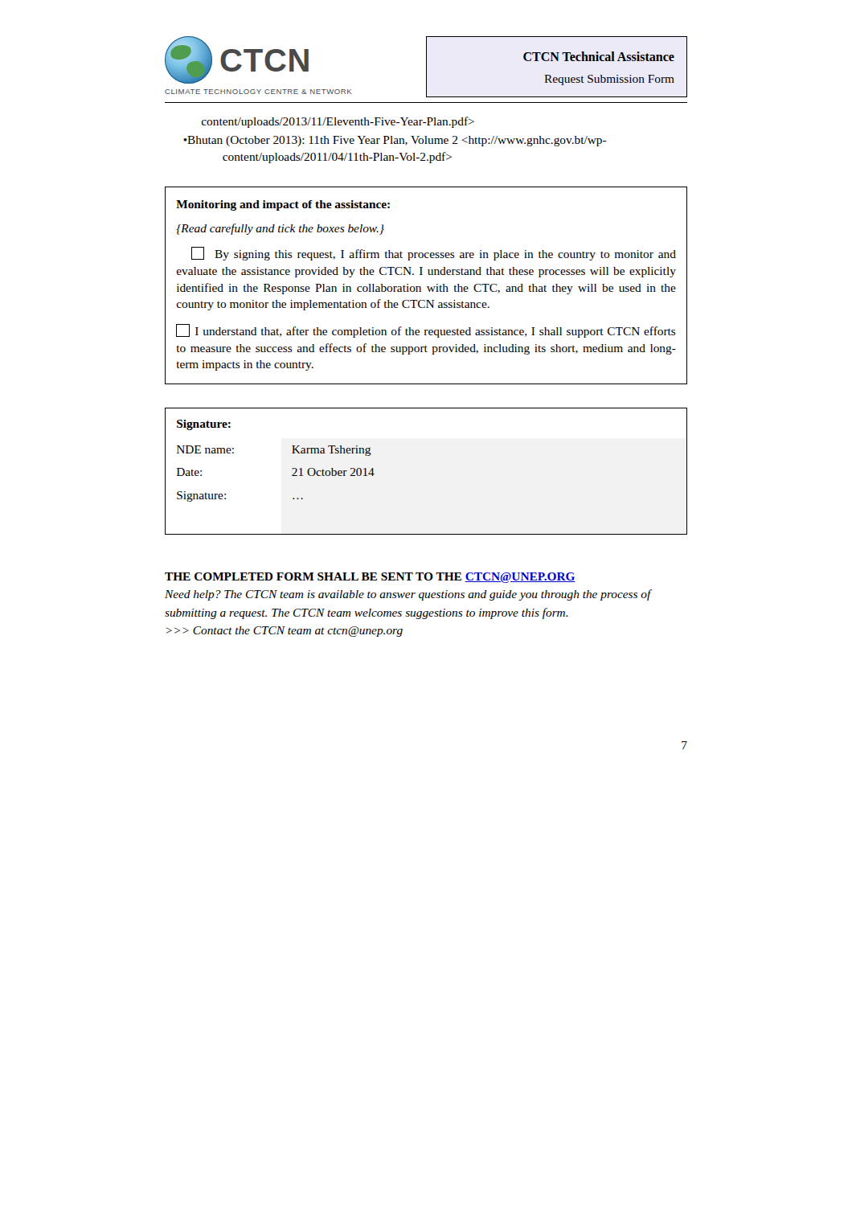CTCN
CLIMATE TECHNOLOGY CENTRE & NETWORK
CTCN Technical Assistance
Request Submission Form
content/uploads/2013/11/Eleventh-Five-Year-Plan.pdf>
•Bhutan (October 2013): 11th Five Year Plan, Volume 2 <http://www.gnhc.gov.bt/wp-content/uploads/2011/04/11th-Plan-Vol-2.pdf>
Monitoring and impact of the assistance:
{Read carefully and tick the boxes below.}
By signing this request, I affirm that processes are in place in the country to monitor and evaluate the assistance provided by the CTCN. I understand that these processes will be explicitly identified in the Response Plan in collaboration with the CTC, and that they will be used in the country to monitor the implementation of the CTCN assistance.
I understand that, after the completion of the requested assistance, I shall support CTCN efforts to measure the success and effects of the support provided, including its short, medium and long-term impacts in the country.
Signature:
| NDE name: | Karma Tshering |
| Date: | 21 October 2014 |
| Signature: | … |
THE COMPLETED FORM SHALL BE SENT TO THE CTCN@UNEP.ORG
Need help? The CTCN team is available to answer questions and guide you through the process of
submitting a request. The CTCN team welcomes suggestions to improve this form.
>>> Contact the CTCN team at ctcn@unep.org
7